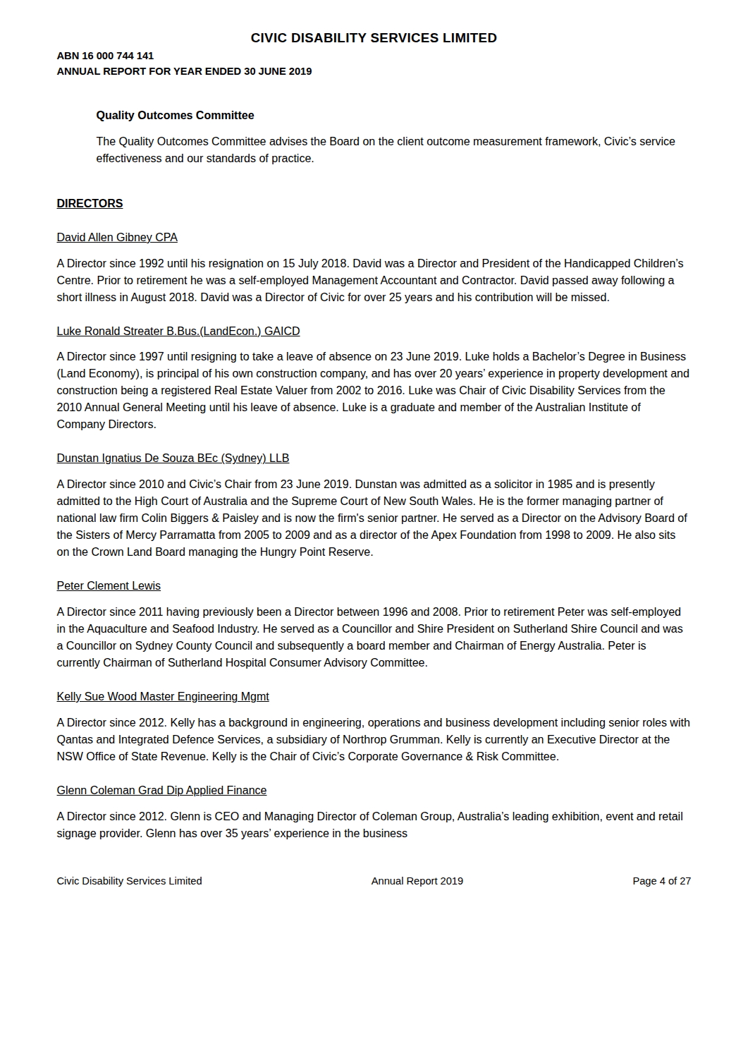CIVIC DISABILITY SERVICES LIMITED
ABN 16 000 744 141
ANNUAL REPORT FOR YEAR ENDED 30 JUNE 2019
Quality Outcomes Committee
The Quality Outcomes Committee advises the Board on the client outcome measurement framework, Civic’s service effectiveness and our standards of practice.
DIRECTORS
David Allen Gibney CPA
A Director since 1992 until his resignation on 15 July 2018. David was a Director and President of the Handicapped Children’s Centre. Prior to retirement he was a self-employed Management Accountant and Contractor. David passed away following a short illness in August 2018. David was a Director of Civic for over 25 years and his contribution will be missed.
Luke Ronald Streater B.Bus.(LandEcon.) GAICD
A Director since 1997 until resigning to take a leave of absence on 23 June 2019. Luke holds a Bachelor’s Degree in Business (Land Economy), is principal of his own construction company, and has over 20 years’ experience in property development and construction being a registered Real Estate Valuer from 2002 to 2016. Luke was Chair of Civic Disability Services from the 2010 Annual General Meeting until his leave of absence. Luke is a graduate and member of the Australian Institute of Company Directors.
Dunstan Ignatius De Souza BEc (Sydney) LLB
A Director since 2010 and Civic’s Chair from 23 June 2019. Dunstan was admitted as a solicitor in 1985 and is presently admitted to the High Court of Australia and the Supreme Court of New South Wales. He is the former managing partner of national law firm Colin Biggers & Paisley and is now the firm's senior partner. He served as a Director on the Advisory Board of the Sisters of Mercy Parramatta from 2005 to 2009 and as a director of the Apex Foundation from 1998 to 2009. He also sits on the Crown Land Board managing the Hungry Point Reserve.
Peter Clement Lewis
A Director since 2011 having previously been a Director between 1996 and 2008. Prior to retirement Peter was self-employed in the Aquaculture and Seafood Industry. He served as a Councillor and Shire President on Sutherland Shire Council and was a Councillor on Sydney County Council and subsequently a board member and Chairman of Energy Australia. Peter is currently Chairman of Sutherland Hospital Consumer Advisory Committee.
Kelly Sue Wood Master Engineering Mgmt
A Director since 2012. Kelly has a background in engineering, operations and business development including senior roles with Qantas and Integrated Defence Services, a subsidiary of Northrop Grumman. Kelly is currently an Executive Director at the NSW Office of State Revenue. Kelly is the Chair of Civic’s Corporate Governance & Risk Committee.
Glenn Coleman Grad Dip Applied Finance
A Director since 2012. Glenn is CEO and Managing Director of Coleman Group, Australia’s leading exhibition, event and retail signage provider. Glenn has over 35 years’ experience in the business
Civic Disability Services Limited Annual Report 2019 Page 4 of 27